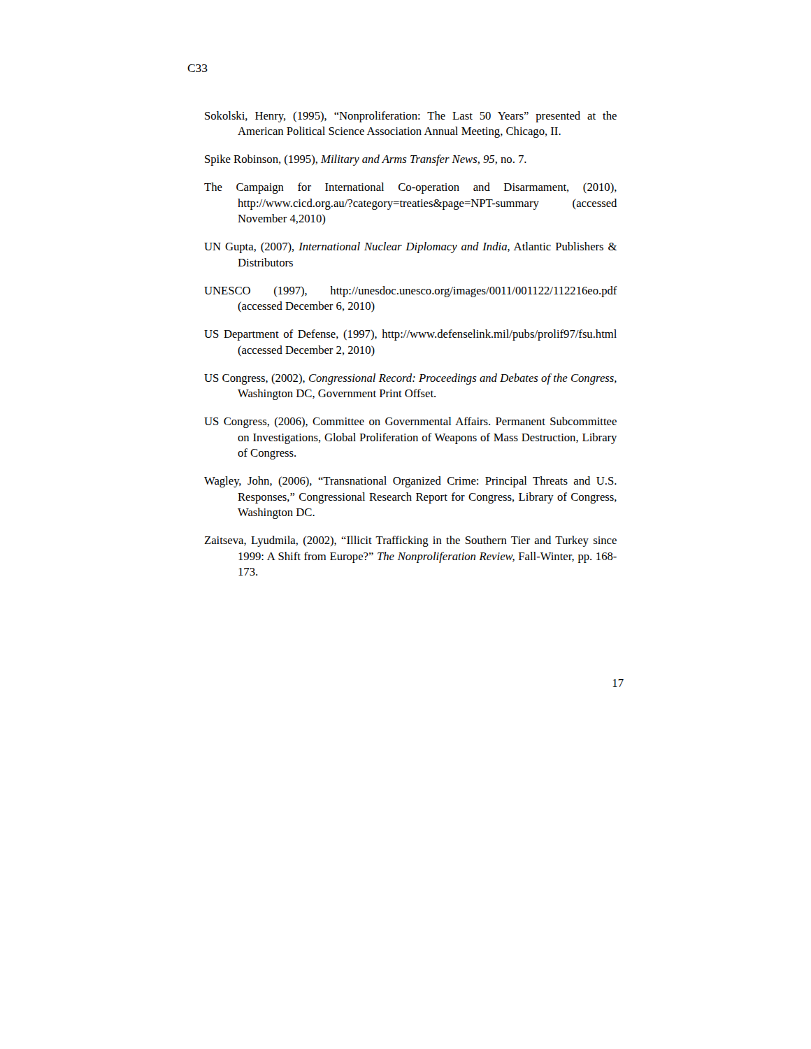C33
Sokolski, Henry, (1995), “Nonproliferation: The Last 50 Years” presented at the American Political Science Association Annual Meeting, Chicago, II.
Spike Robinson, (1995), Military and Arms Transfer News, 95, no. 7.
The Campaign for International Co-operation and Disarmament, (2010), http://www.cicd.org.au/?category=treaties&page=NPT-summary (accessed November 4,2010)
UN Gupta, (2007), International Nuclear Diplomacy and India, Atlantic Publishers & Distributors
UNESCO (1997), http://unesdoc.unesco.org/images/0011/001122/112216eo.pdf (accessed December 6, 2010)
US Department of Defense, (1997), http://www.defenselink.mil/pubs/prolif97/fsu.html (accessed December 2, 2010)
US Congress, (2002), Congressional Record: Proceedings and Debates of the Congress, Washington DC, Government Print Offset.
US Congress, (2006), Committee on Governmental Affairs. Permanent Subcommittee on Investigations, Global Proliferation of Weapons of Mass Destruction, Library of Congress.
Wagley, John, (2006), “Transnational Organized Crime: Principal Threats and U.S. Responses,” Congressional Research Report for Congress, Library of Congress, Washington DC.
Zaitseva, Lyudmila, (2002), “Illicit Trafficking in the Southern Tier and Turkey since 1999: A Shift from Europe?” The Nonproliferation Review, Fall-Winter, pp. 168-173.
17